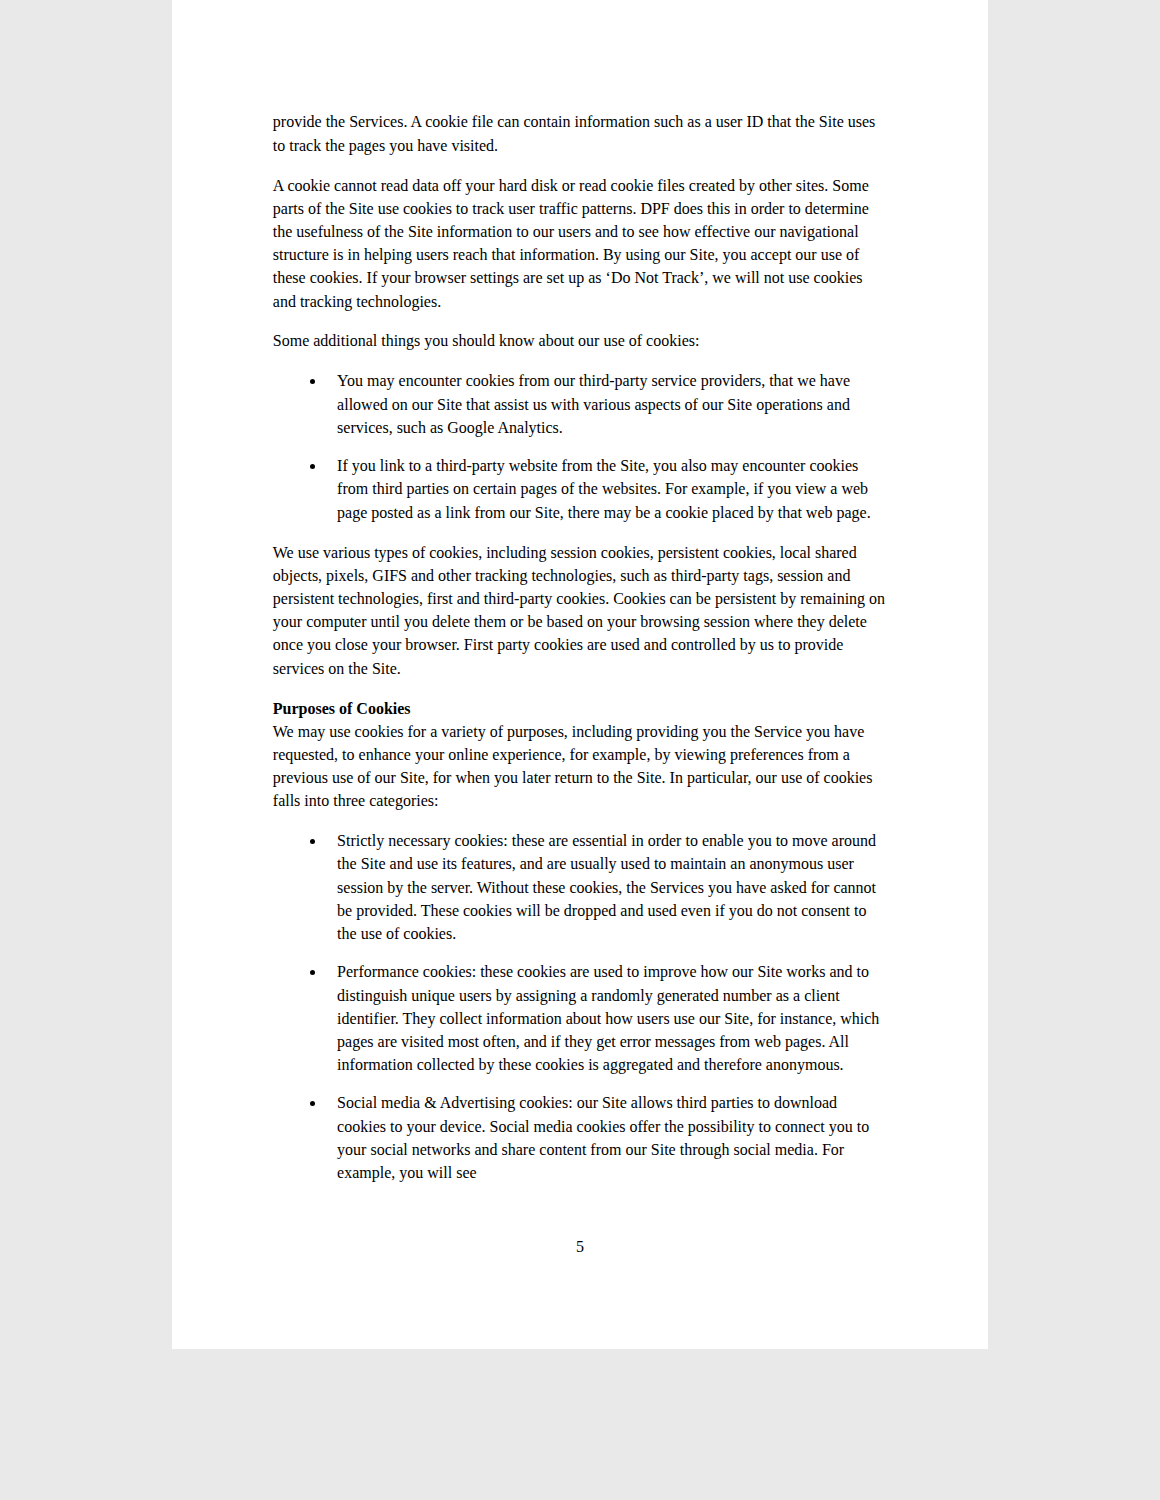provide the Services. A cookie file can contain information such as a user ID that the Site uses to track the pages you have visited.
A cookie cannot read data off your hard disk or read cookie files created by other sites. Some parts of the Site use cookies to track user traffic patterns. DPF does this in order to determine the usefulness of the Site information to our users and to see how effective our navigational structure is in helping users reach that information. By using our Site, you accept our use of these cookies. If your browser settings are set up as ‘Do Not Track’, we will not use cookies and tracking technologies.
Some additional things you should know about our use of cookies:
You may encounter cookies from our third-party service providers, that we have allowed on our Site that assist us with various aspects of our Site operations and services, such as Google Analytics.
If you link to a third-party website from the Site, you also may encounter cookies from third parties on certain pages of the websites. For example, if you view a web page posted as a link from our Site, there may be a cookie placed by that web page.
We use various types of cookies, including session cookies, persistent cookies, local shared objects, pixels, GIFS and other tracking technologies, such as third-party tags, session and persistent technologies, first and third-party cookies. Cookies can be persistent by remaining on your computer until you delete them or be based on your browsing session where they delete once you close your browser. First party cookies are used and controlled by us to provide services on the Site.
Purposes of Cookies
We may use cookies for a variety of purposes, including providing you the Service you have requested, to enhance your online experience, for example, by viewing preferences from a previous use of our Site, for when you later return to the Site. In particular, our use of cookies falls into three categories:
Strictly necessary cookies: these are essential in order to enable you to move around the Site and use its features, and are usually used to maintain an anonymous user session by the server. Without these cookies, the Services you have asked for cannot be provided. These cookies will be dropped and used even if you do not consent to the use of cookies.
Performance cookies: these cookies are used to improve how our Site works and to distinguish unique users by assigning a randomly generated number as a client identifier. They collect information about how users use our Site, for instance, which pages are visited most often, and if they get error messages from web pages. All information collected by these cookies is aggregated and therefore anonymous.
Social media & Advertising cookies: our Site allows third parties to download cookies to your device. Social media cookies offer the possibility to connect you to your social networks and share content from our Site through social media. For example, you will see
5